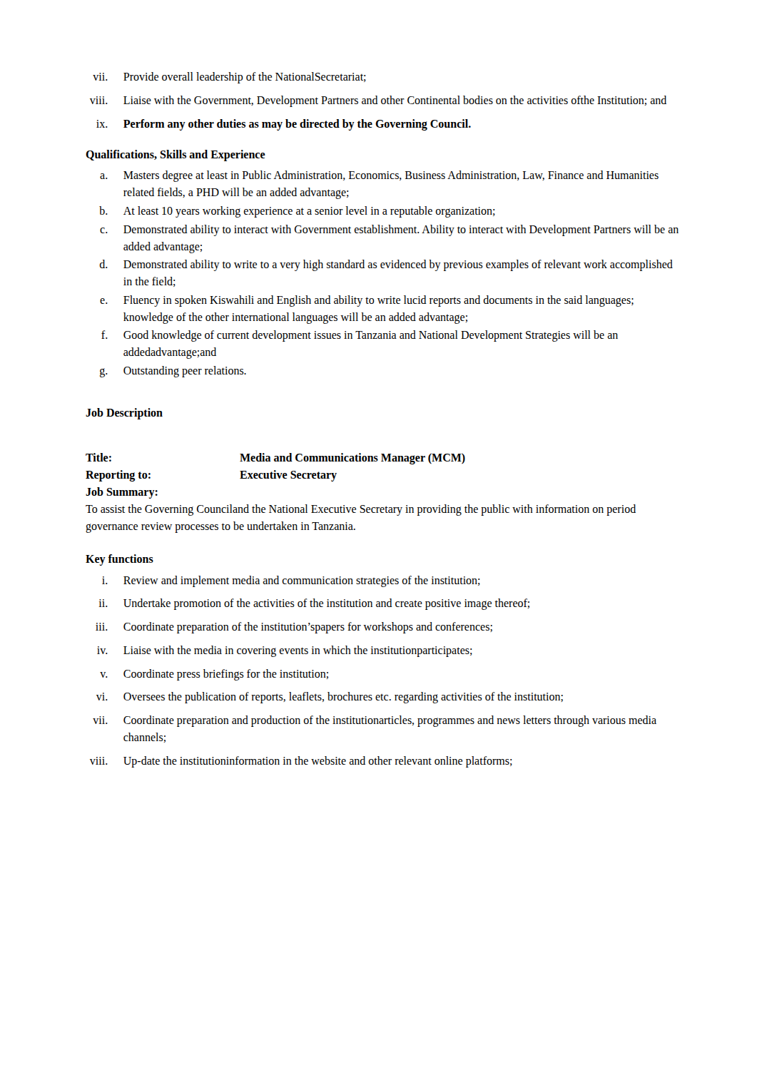Provide overall leadership of the NationalSecretariat;
Liaise with the Government, Development Partners and other Continental bodies on the activities ofthe Institution; and
Perform any other duties as may be directed by the Governing Council.
Qualifications, Skills and Experience
Masters degree at least in Public Administration, Economics, Business Administration, Law, Finance and Humanities related fields, a PHD will be an added advantage;
At least 10 years working experience at a senior level in a reputable organization;
Demonstrated ability to interact with Government establishment. Ability to interact with Development Partners will be an added advantage;
Demonstrated ability to write to a very high standard as evidenced by previous examples of relevant work accomplished in the field;
Fluency in spoken Kiswahili and English and ability to write lucid reports and documents in the said languages; knowledge of the other international languages will be an added advantage;
Good knowledge of current development issues in Tanzania and National Development Strategies will be an addedadvantage;and
Outstanding peer relations.
Job Description
| Title: | Media and Communications Manager (MCM) |
| Reporting to: | Executive Secretary |
Job Summary:
To assist the Governing Counciland the National Executive Secretary in providing the public with information on period governance review processes to be undertaken in Tanzania.
Key functions
Review and implement media and communication strategies of the institution;
Undertake promotion of the activities of the institution and create positive image thereof;
Coordinate preparation of the institution’spapers for workshops and conferences;
Liaise with the media in covering events in which the institutionparticipates;
Coordinate press briefings for the institution;
Oversees the publication of reports, leaflets, brochures etc. regarding activities of the institution;
Coordinate preparation and production of the institutionarticles, programmes and news letters through various media channels;
Up-date the institutioninformation in the website and other relevant online platforms;